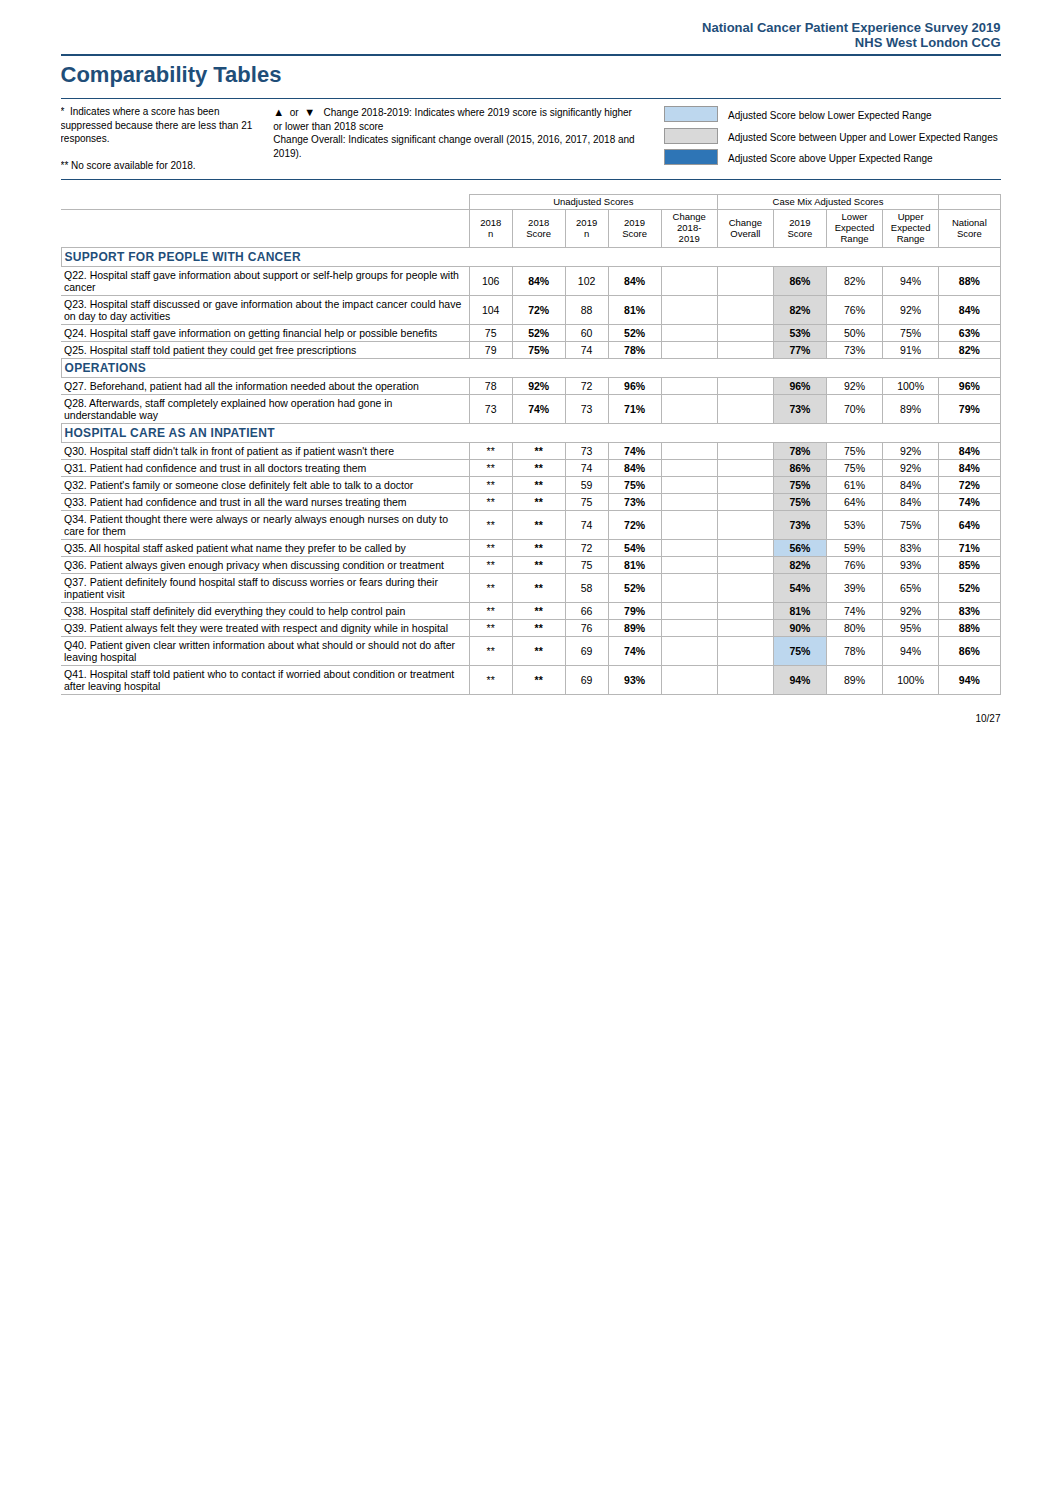National Cancer Patient Experience Survey 2019
NHS West London CCG
Comparability Tables
* Indicates where a score has been suppressed because there are less than 21 responses.
** No score available for 2018.
▲ or ▼ Change 2018-2019: Indicates where 2019 score is significantly higher or lower than 2018 score
Change Overall: Indicates significant change overall (2015, 2016, 2017, 2018 and 2019).
| | Adjusted Score below Lower Expected Range |
| | Adjusted Score between Upper and Lower Expected Ranges |
| | Adjusted Score above Upper Expected Range |
| | Unadjusted Scores | Case Mix Adjusted Scores | |
| --- | --- | --- | --- |
| | 2018 n | 2018 Score | 2019 n | 2019 Score | Change 2018- 2019 | Change Overall | 2019 Score | Lower Expected Range | Upper Expected Range | National Score |
| SUPPORT FOR PEOPLE WITH CANCER |
| Q22. Hospital staff gave information about support or self-help groups for people with cancer | 106 | 84% | 102 | 84% | | | 86% | 82% | 94% | 88% |
| Q23. Hospital staff discussed or gave information about the impact cancer could have on day to day activities | 104 | 72% | 88 | 81% | | | 82% | 76% | 92% | 84% |
| Q24. Hospital staff gave information on getting financial help or possible benefits | 75 | 52% | 60 | 52% | | | 53% | 50% | 75% | 63% |
| Q25. Hospital staff told patient they could get free prescriptions | 79 | 75% | 74 | 78% | | | 77% | 73% | 91% | 82% |
| OPERATIONS |
| Q27. Beforehand, patient had all the information needed about the operation | 78 | 92% | 72 | 96% | | | 96% | 92% | 100% | 96% |
| Q28. Afterwards, staff completely explained how operation had gone in understandable way | 73 | 74% | 73 | 71% | | | 73% | 70% | 89% | 79% |
| HOSPITAL CARE AS AN INPATIENT |
| Q30. Hospital staff didn't talk in front of patient as if patient wasn't there | ** | ** | 73 | 74% | | | 78% | 75% | 92% | 84% |
| Q31. Patient had confidence and trust in all doctors treating them | ** | ** | 74 | 84% | | | 86% | 75% | 92% | 84% |
| Q32. Patient's family or someone close definitely felt able to talk to a doctor | ** | ** | 59 | 75% | | | 75% | 61% | 84% | 72% |
| Q33. Patient had confidence and trust in all the ward nurses treating them | ** | ** | 75 | 73% | | | 75% | 64% | 84% | 74% |
| Q34. Patient thought there were always or nearly always enough nurses on duty to care for them | ** | ** | 74 | 72% | | | 73% | 53% | 75% | 64% |
| Q35. All hospital staff asked patient what name they prefer to be called by | ** | ** | 72 | 54% | | | 56% | 59% | 83% | 71% |
| Q36. Patient always given enough privacy when discussing condition or treatment | ** | ** | 75 | 81% | | | 82% | 76% | 93% | 85% |
| Q37. Patient definitely found hospital staff to discuss worries or fears during their inpatient visit | ** | ** | 58 | 52% | | | 54% | 39% | 65% | 52% |
| Q38. Hospital staff definitely did everything they could to help control pain | ** | ** | 66 | 79% | | | 81% | 74% | 92% | 83% |
| Q39. Patient always felt they were treated with respect and dignity while in hospital | ** | ** | 76 | 89% | | | 90% | 80% | 95% | 88% |
| Q40. Patient given clear written information about what should or should not do after leaving hospital | ** | ** | 69 | 74% | | | 75% | 78% | 94% | 86% |
| Q41. Hospital staff told patient who to contact if worried about condition or treatment after leaving hospital | ** | ** | 69 | 93% | | | 94% | 89% | 100% | 94% |
10/27